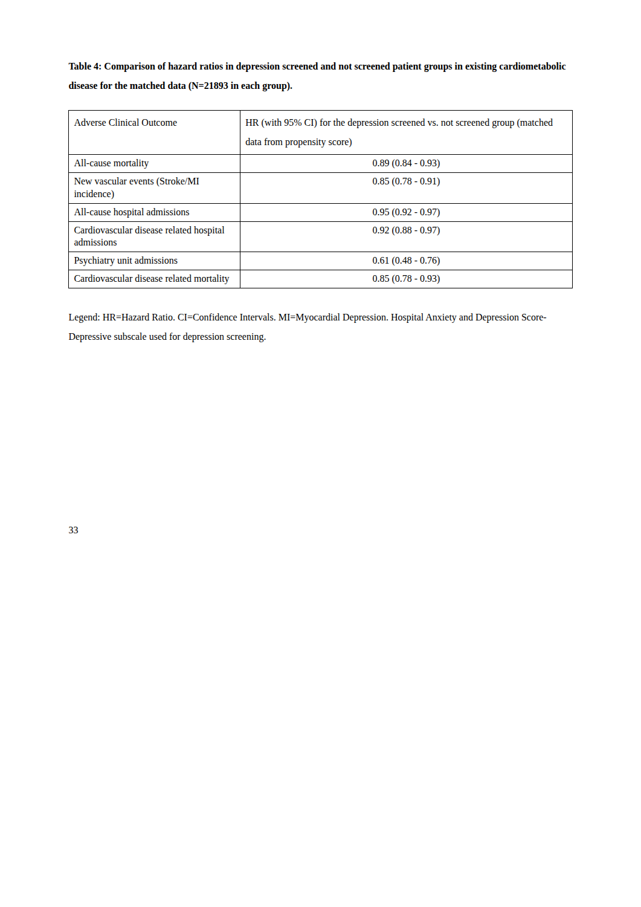Table 4: Comparison of hazard ratios in depression screened and not screened patient groups in existing cardiometabolic disease for the matched data (N=21893 in each group).
| Adverse Clinical Outcome | HR (with 95% CI) for the depression screened vs. not screened group (matched data from propensity score) |
| --- | --- |
| All-cause mortality | 0.89 (0.84 - 0.93) |
| New vascular events (Stroke/MI incidence) | 0.85 (0.78 - 0.91) |
| All-cause hospital admissions | 0.95 (0.92 - 0.97) |
| Cardiovascular disease related hospital admissions | 0.92 (0.88 - 0.97) |
| Psychiatry unit admissions | 0.61 (0.48 - 0.76) |
| Cardiovascular disease related mortality | 0.85 (0.78 - 0.93) |
Legend: HR=Hazard Ratio. CI=Confidence Intervals. MI=Myocardial Depression. Hospital Anxiety and Depression Score-Depressive subscale used for depression screening.
33